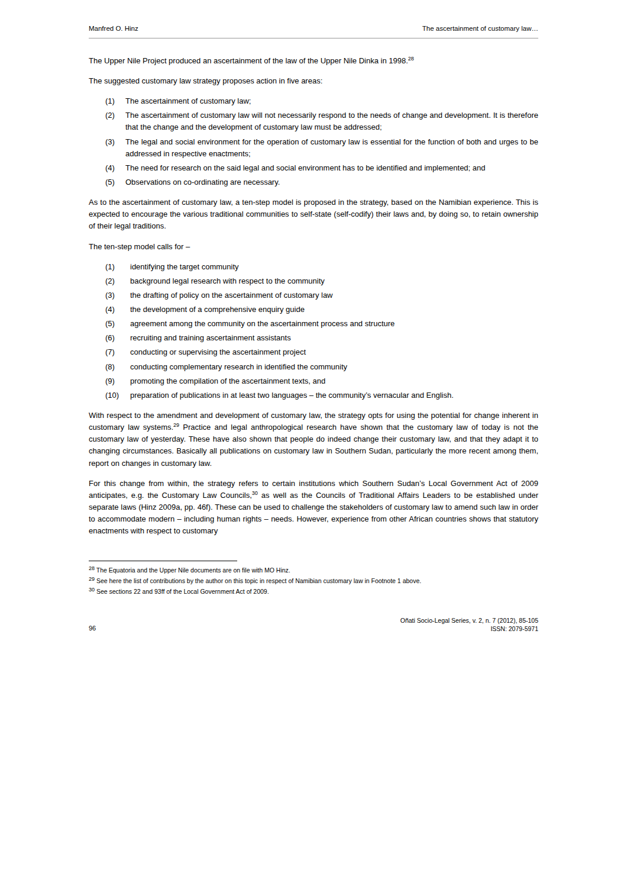Manfred O. Hinz
The ascertainment of customary law…
The Upper Nile Project produced an ascertainment of the law of the Upper Nile Dinka in 1998.28
The suggested customary law strategy proposes action in five areas:
(1) The ascertainment of customary law;
(2) The ascertainment of customary law will not necessarily respond to the needs of change and development. It is therefore that the change and the development of customary law must be addressed;
(3) The legal and social environment for the operation of customary law is essential for the function of both and urges to be addressed in respective enactments;
(4) The need for research on the said legal and social environment has to be identified and implemented; and
(5) Observations on co-ordinating are necessary.
As to the ascertainment of customary law, a ten-step model is proposed in the strategy, based on the Namibian experience. This is expected to encourage the various traditional communities to self-state (self-codify) their laws and, by doing so, to retain ownership of their legal traditions.
The ten-step model calls for –
(1) identifying the target community
(2) background legal research with respect to the community
(3) the drafting of policy on the ascertainment of customary law
(4) the development of a comprehensive enquiry guide
(5) agreement among the community on the ascertainment process and structure
(6) recruiting and training ascertainment assistants
(7) conducting or supervising the ascertainment project
(8) conducting complementary research in identified the community
(9) promoting the compilation of the ascertainment texts, and
(10) preparation of publications in at least two languages – the community’s vernacular and English.
With respect to the amendment and development of customary law, the strategy opts for using the potential for change inherent in customary law systems.29 Practice and legal anthropological research have shown that the customary law of today is not the customary law of yesterday. These have also shown that people do indeed change their customary law, and that they adapt it to changing circumstances. Basically all publications on customary law in Southern Sudan, particularly the more recent among them, report on changes in customary law.
For this change from within, the strategy refers to certain institutions which Southern Sudan’s Local Government Act of 2009 anticipates, e.g. the Customary Law Councils,30 as well as the Councils of Traditional Affairs Leaders to be established under separate laws (Hinz 2009a, pp. 46f). These can be used to challenge the stakeholders of customary law to amend such law in order to accommodate modern – including human rights – needs. However, experience from other African countries shows that statutory enactments with respect to customary
28 The Equatoria and the Upper Nile documents are on file with MO Hinz.
29 See here the list of contributions by the author on this topic in respect of Namibian customary law in Footnote 1 above.
30 See sections 22 and 93ff of the Local Government Act of 2009.
96
Oñati Socio-Legal Series, v. 2, n. 7 (2012), 85-105
ISSN: 2079-5971